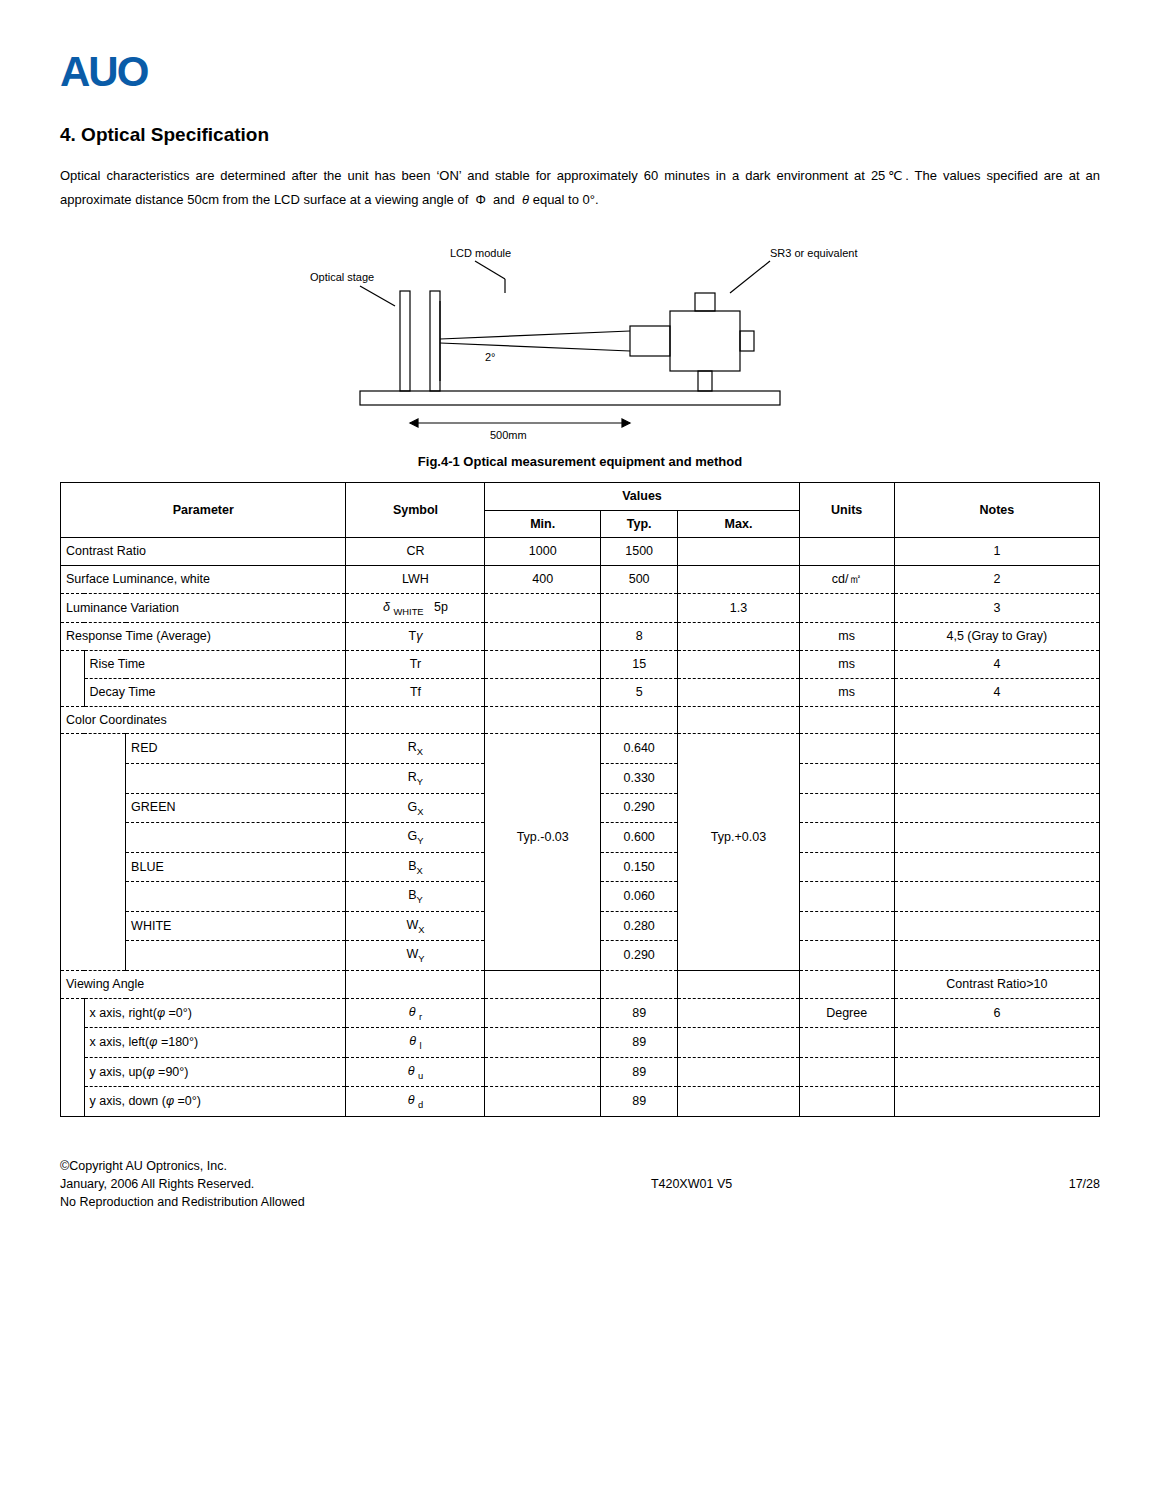AUO
4. Optical Specification
Optical characteristics are determined after the unit has been ‘ON’ and stable for approximately 60 minutes in a dark environment at 25℃. The values specified are at an approximate distance 50cm from the LCD surface at a viewing angle of Φ and θ equal to 0°.
LCD module Optical stage SR3 or equivalent 2° 500mm
Fig.4-1 Optical measurement equipment and method
| Parameter | Symbol | Values | Units | Notes |
| --- | --- | --- | --- | --- |
| Min. | Typ. | Max. |
| Contrast Ratio | CR | 1000 | 1500 | | | 1 |
| Surface Luminance, white | LWH | 400 | 500 | | cd/㎡ | 2 |
| Luminance Variation | δ WHITE 5p | | | 1.3 | | 3 |
| Response Time (Average) | T γ | | 8 | | ms | 4,5 (Gray to Gray) |
| | Rise Time | Tr | | 15 | | ms | 4 |
| | Decay Time | Tf | | 5 | | ms | 4 |
| Color Coordinates | | | | | | |
| | | RED | R X | | 0.640 | | | |
| | | | R Y | | 0.330 | | | |
| | | GREEN | G X | | 0.290 | | | |
| | | | G Y | Typ.-0.03 | 0.600 | Typ.+0.03 | | |
| | | BLUE | B X | | 0.150 | | | |
| | | | B Y | | 0.060 | | | |
| | | WHITE | W X | | 0.280 | | | |
| | | | W Y | | 0.290 | | | |
| Viewing Angle | | | | | | Contrast Ratio>10 |
| | x axis, right( φ =0°) | θ r | | 89 | | Degree | 6 |
| | x axis, left( φ =180°) | θ l | | 89 | | | |
| | y axis, up( φ =90°) | θ u | | 89 | | | |
| | y axis, down ( φ =0°) | θ d | | 89 | | | |
©Copyright AU Optronics, Inc.
January, 2006 All Rights Reserved. T420XW01 V5 17/28
No Reproduction and Redistribution Allowed